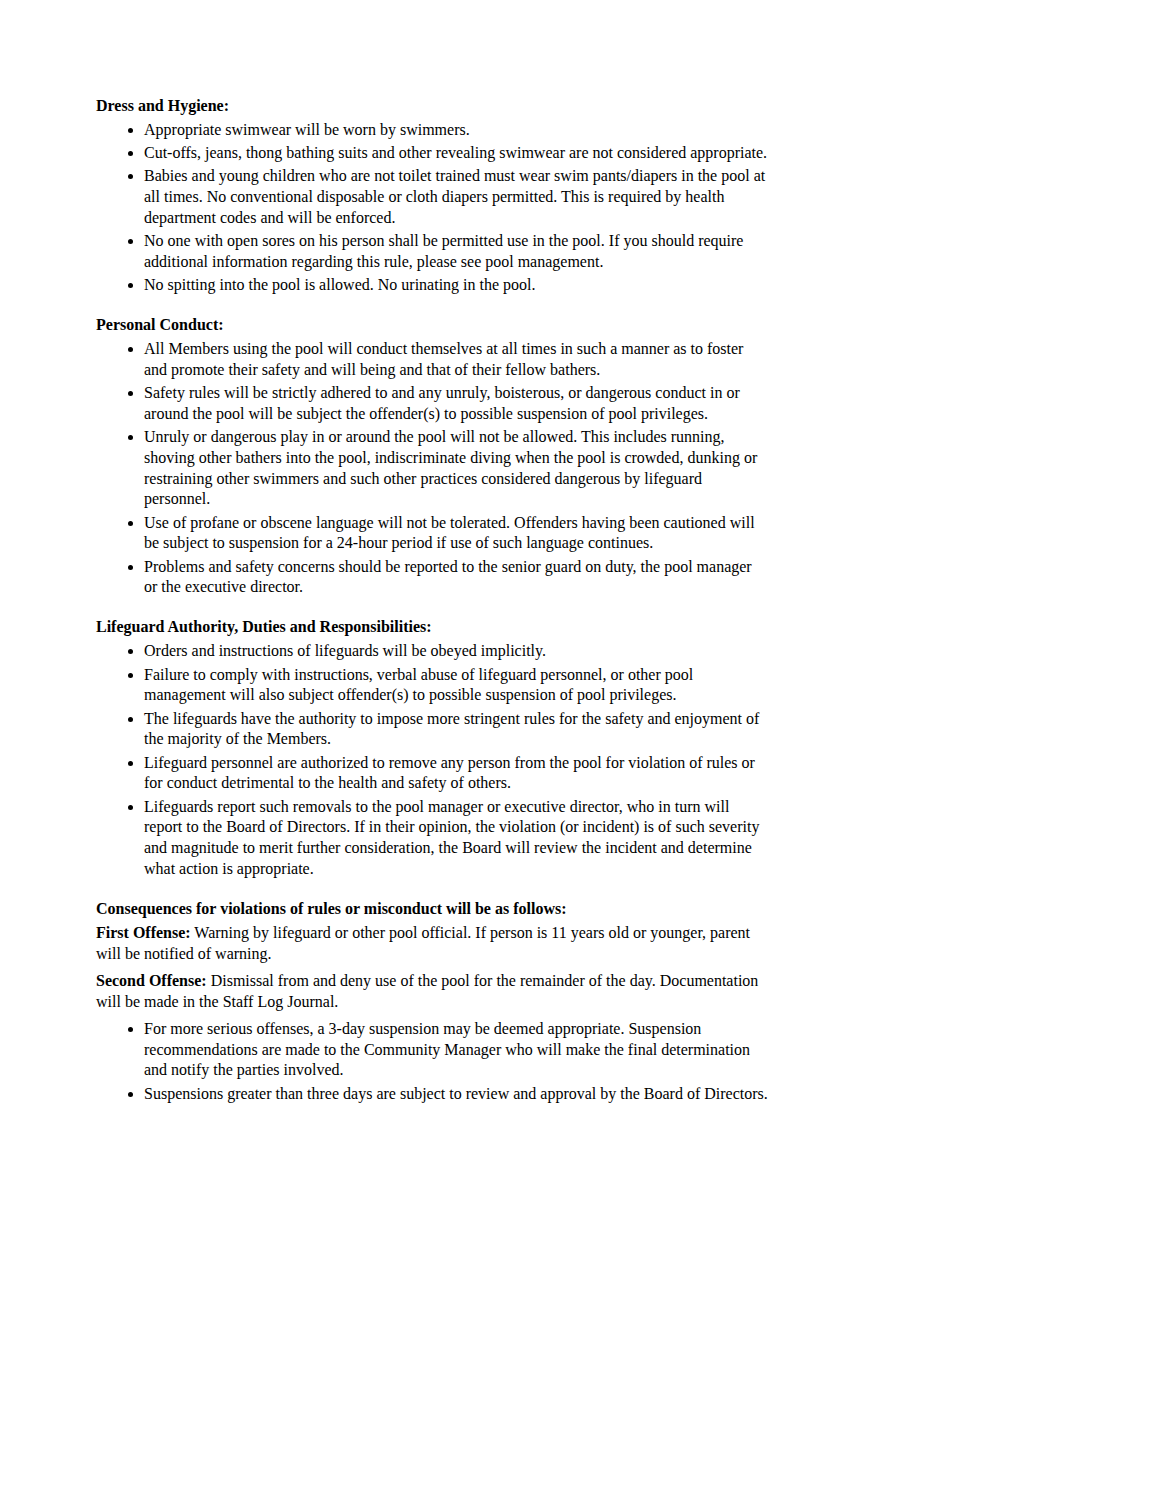Dress and Hygiene:
Appropriate swimwear will be worn by swimmers.
Cut-offs, jeans, thong bathing suits and other revealing swimwear are not considered appropriate.
Babies and young children who are not toilet trained must wear swim pants/diapers in the pool at all times. No conventional disposable or cloth diapers permitted. This is required by health department codes and will be enforced.
No one with open sores on his person shall be permitted use in the pool. If you should require additional information regarding this rule, please see pool management.
No spitting into the pool is allowed. No urinating in the pool.
Personal Conduct:
All Members using the pool will conduct themselves at all times in such a manner as to foster and promote their safety and will being and that of their fellow bathers.
Safety rules will be strictly adhered to and any unruly, boisterous, or dangerous conduct in or around the pool will be subject the offender(s) to possible suspension of pool privileges.
Unruly or dangerous play in or around the pool will not be allowed. This includes running, shoving other bathers into the pool, indiscriminate diving when the pool is crowded, dunking or restraining other swimmers and such other practices considered dangerous by lifeguard personnel.
Use of profane or obscene language will not be tolerated. Offenders having been cautioned will be subject to suspension for a 24-hour period if use of such language continues.
Problems and safety concerns should be reported to the senior guard on duty, the pool manager or the executive director.
Lifeguard Authority, Duties and Responsibilities:
Orders and instructions of lifeguards will be obeyed implicitly.
Failure to comply with instructions, verbal abuse of lifeguard personnel, or other pool management will also subject offender(s) to possible suspension of pool privileges.
The lifeguards have the authority to impose more stringent rules for the safety and enjoyment of the majority of the Members.
Lifeguard personnel are authorized to remove any person from the pool for violation of rules or for conduct detrimental to the health and safety of others.
Lifeguards report such removals to the pool manager or executive director, who in turn will report to the Board of Directors. If in their opinion, the violation (or incident) is of such severity and magnitude to merit further consideration, the Board will review the incident and determine what action is appropriate.
Consequences for violations of rules or misconduct will be as follows:
First Offense: Warning by lifeguard or other pool official. If person is 11 years old or younger, parent will be notified of warning.
Second Offense: Dismissal from and deny use of the pool for the remainder of the day. Documentation will be made in the Staff Log Journal.
For more serious offenses, a 3-day suspension may be deemed appropriate. Suspension recommendations are made to the Community Manager who will make the final determination and notify the parties involved.
Suspensions greater than three days are subject to review and approval by the Board of Directors.